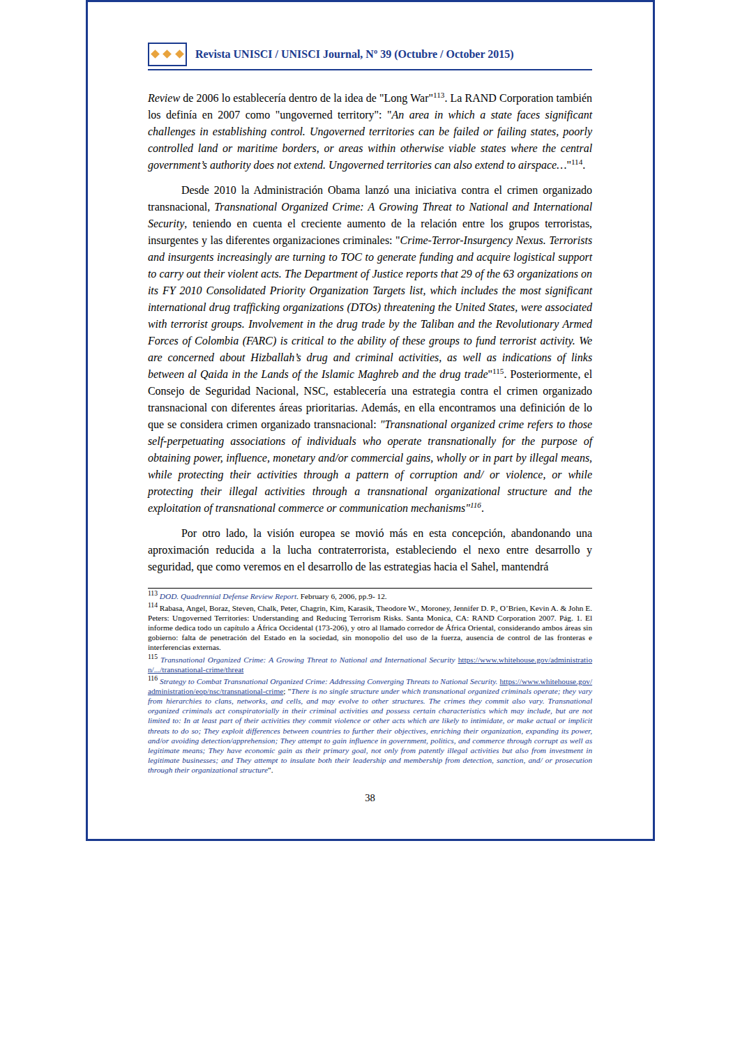Revista UNISCI / UNISCI Journal, Nº 39 (Octubre / October 2015)
Review de 2006 lo establecería dentro de la idea de "Long War"113. La RAND Corporation también los definía en 2007 como "ungoverned territory": "An area in which a state faces significant challenges in establishing control. Ungoverned territories can be failed or failing states, poorly controlled land or maritime borders, or areas within otherwise viable states where the central government’s authority does not extend. Ungoverned territories can also extend to airspace…"114.
Desde 2010 la Administración Obama lanzó una iniciativa contra el crimen organizado transnacional, Transnational Organized Crime: A Growing Threat to National and International Security, teniendo en cuenta el creciente aumento de la relación entre los grupos terroristas, insurgentes y las diferentes organizaciones criminales: "Crime-Terror-Insurgency Nexus. Terrorists and insurgents increasingly are turning to TOC to generate funding and acquire logistical support to carry out their violent acts. The Department of Justice reports that 29 of the 63 organizations on its FY 2010 Consolidated Priority Organization Targets list, which includes the most significant international drug trafficking organizations (DTOs) threatening the United States, were associated with terrorist groups. Involvement in the drug trade by the Taliban and the Revolutionary Armed Forces of Colombia (FARC) is critical to the ability of these groups to fund terrorist activity. We are concerned about Hizballah’s drug and criminal activities, as well as indications of links between al Qaida in the Lands of the Islamic Maghreb and the drug trade"115. Posteriormente, el Consejo de Seguridad Nacional, NSC, establecería una estrategia contra el crimen organizado transnacional con diferentes áreas prioritarias. Además, en ella encontramos una definición de lo que se considera crimen organizado transnacional: "Transnational organized crime refers to those self-perpetuating associations of individuals who operate transnationally for the purpose of obtaining power, influence, monetary and/or commercial gains, wholly or in part by illegal means, while protecting their activities through a pattern of corruption and/ or violence, or while protecting their illegal activities through a transnational organizational structure and the exploitation of transnational commerce or communication mechanisms"116.
Por otro lado, la visión europea se movió más en esta concepción, abandonando una aproximación reducida a la lucha contraterrorista, estableciendo el nexo entre desarrollo y seguridad, que como veremos en el desarrollo de las estrategias hacia el Sahel, mantendrá
113 DOD. Quadrennial Defense Review Report. February 6, 2006, pp.9- 12.
114 Rabasa, Angel, Boraz, Steven, Chalk, Peter, Chagrin, Kim, Karasik, Theodore W., Moroney, Jennifer D. P., O’Brien, Kevin A. & John E. Peters: Ungoverned Territories: Understanding and Reducing Terrorism Risks. Santa Monica, CA: RAND Corporation 2007. Pág. 1. El informe dedica todo un capítulo a África Occidental (173-206), y otro al llamado corredor de África Oriental, considerando ambos áreas sin gobierno: falta de penetración del Estado en la sociedad, sin monopolio del uso de la fuerza, ausencia de control de las fronteras e interferencias externas.
115 Transnational Organized Crime: A Growing Threat to National and International Security https://www.whitehouse.gov/administration/.../transnational-crime/threat
116 Strategy to Combat Transnational Organized Crime: Addressing Converging Threats to National Security. https://www.whitehouse.gov/administration/eop/nsc/transnational-crime; "There is no single structure under which transnational organized criminals operate; they vary from hierarchies to clans, networks, and cells, and may evolve to other structures. The crimes they commit also vary. Transnational organized criminals act conspiratorially in their criminal activities and possess certain characteristics which may include, but are not limited to: In at least part of their activities they commit violence or other acts which are likely to intimidate, or make actual or implicit threats to do so; They exploit differences between countries to further their objectives, enriching their organization, expanding its power, and/or avoiding detection/apprehension; They attempt to gain influence in government, politics, and commerce through corrupt as well as legitimate means; They have economic gain as their primary goal, not only from patently illegal activities but also from investment in legitimate businesses; and They attempt to insulate both their leadership and membership from detection, sanction, and/ or prosecution through their organizational structure".
38